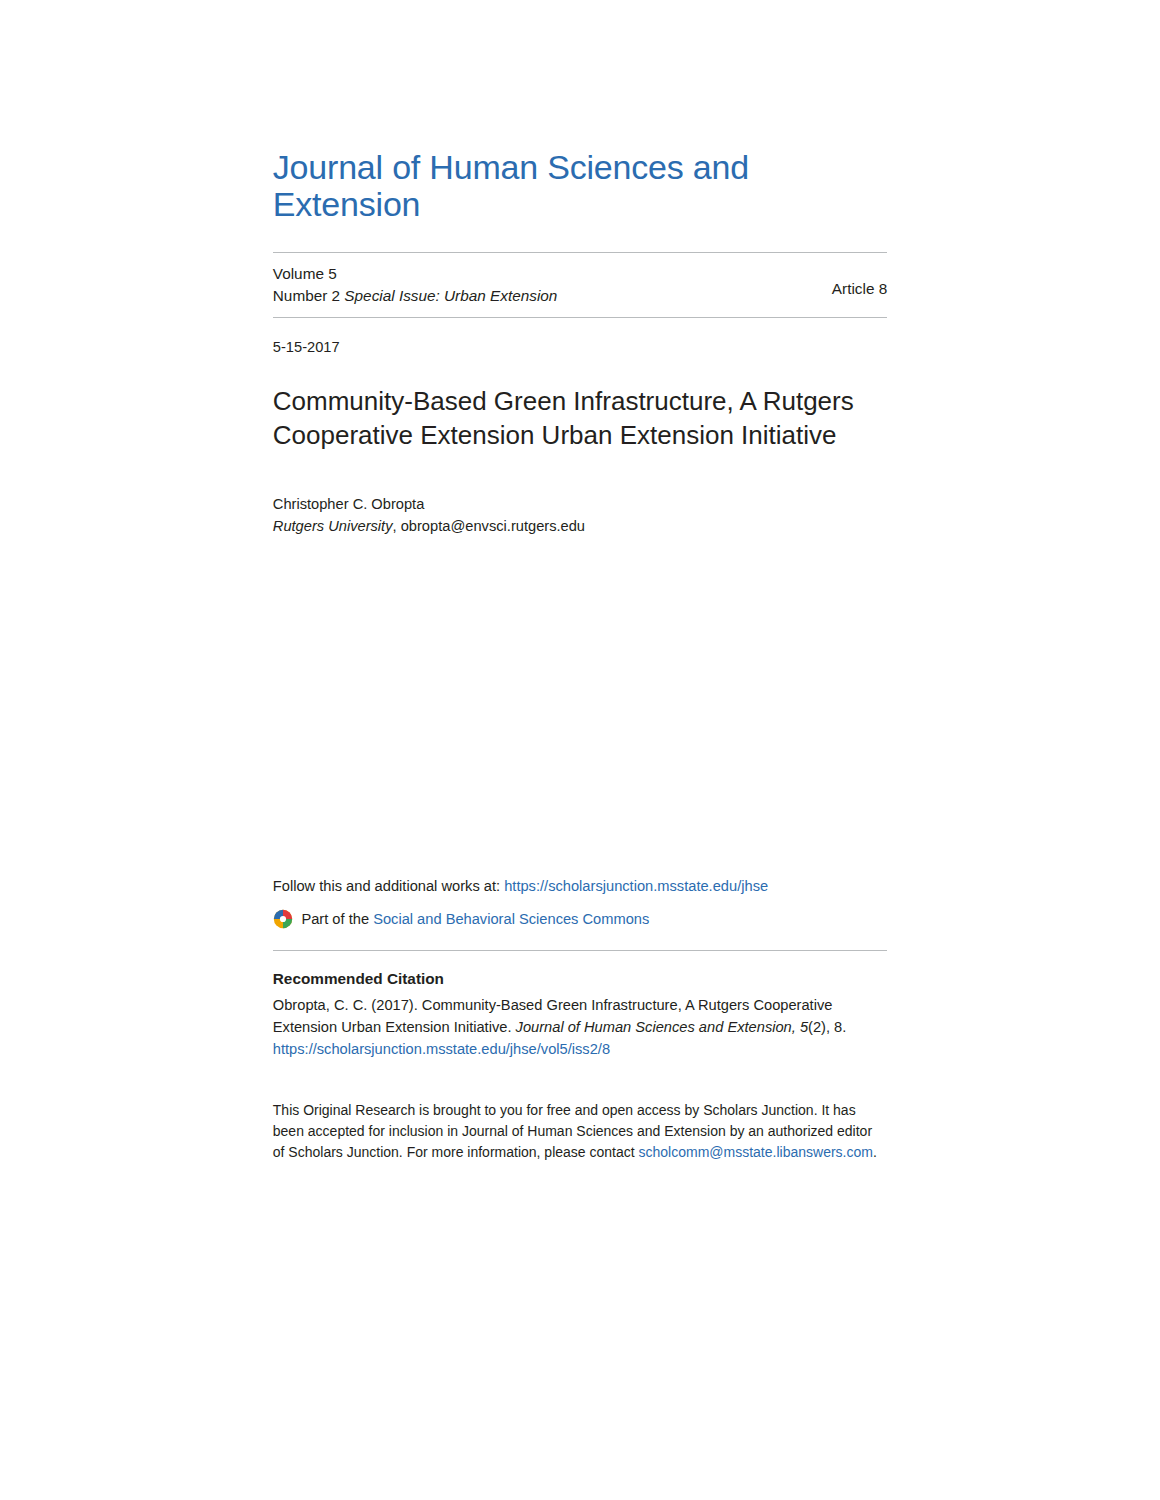Journal of Human Sciences and Extension
Volume 5 Number 2 Special Issue: Urban Extension
Article 8
5-15-2017
Community-Based Green Infrastructure, A Rutgers Cooperative Extension Urban Extension Initiative
Christopher C. Obropta Rutgers University, obropta@envsci.rutgers.edu
Follow this and additional works at: https://scholarsjunction.msstate.edu/jhse
Part of the Social and Behavioral Sciences Commons
Recommended Citation
Obropta, C. C. (2017). Community-Based Green Infrastructure, A Rutgers Cooperative Extension Urban Extension Initiative. Journal of Human Sciences and Extension, 5(2), 8.
https://scholarsjunction.msstate.edu/jhse/vol5/iss2/8
This Original Research is brought to you for free and open access by Scholars Junction. It has been accepted for inclusion in Journal of Human Sciences and Extension by an authorized editor of Scholars Junction. For more information, please contact scholcomm@msstate.libanswers.com.